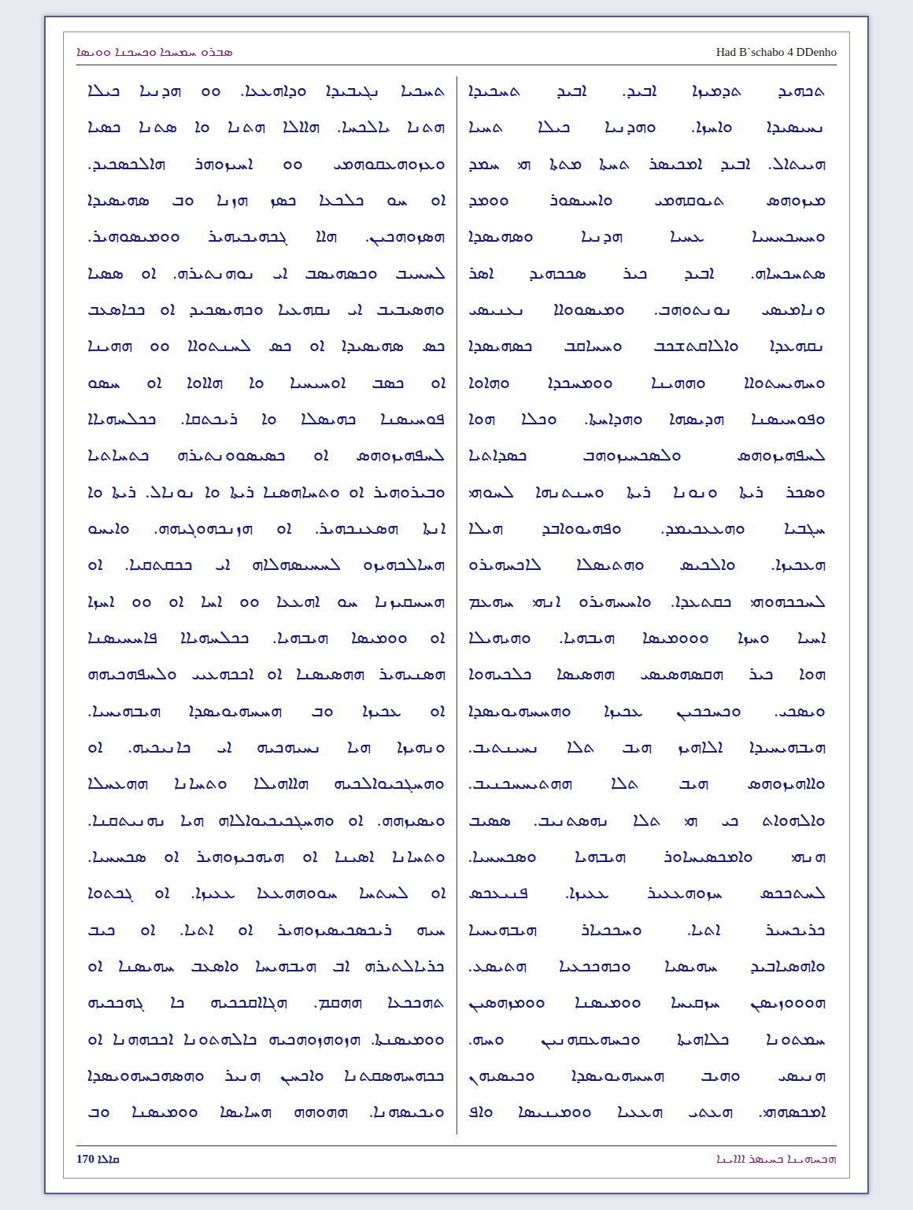Had B`schabo 4 DDenho ܣܒܪܘ ܚܡܚܟܐ ܘܟܚܟܢܐ ܘܘܝܣܐ
ܬܟܗܝܕ ܬܕܡܝܙܐ ܐܒܝܕ. ܐܒܝܕ ܬܚܟܝܕܐ
ܢܚܝܣܝܕܐ ܘܐܚܙܐ. ܘܗܕܢܝܐ ܟܝܠܐ ܬܚܝܐ
ܗܝܝܬܐܠ. ܐܒܝܕ ܐܡܟܝܣܪ ܬܚܬܐ ܡܬܬܐ ܗܝ ܚܡܕ
ܡܝܙܘܗܣ ܬܝܘܩܗܡܝ ܘܐܚܝܣܘܪ ܘܘܡܕ
ܘܚܚܟܚܚܝܐ ܥܚܝܐ ܗܕܢܝܐ ܘܣܗܝܣܕܐ
ܣܬܚܟܚܐܗ. ܐܒܝܕ ܟܝܪ ܣܟܟܗܝܕ ܐܣܪ
ܘܢܐܡܝܣܝ ܢܘܢܬܘܗܒ. ܘܡܝܣܘܘܐܐ ܢܥܢܝܣܝ
ܢܩܗܥܕܐ ܘܐܠܐܩܬܫܟܒ ܘܚܚܐܩܒ ܟܣܗܝܣܕܐ
ܘܚܗܝܚܬܘܐܐ ܘܗܗܝܢܐ ܘܘܡܚܟܕܐ ܘܗܐܘܐ
ܘܦܘܚܝܣܢܐ ܗܕܝܣܗܐ ܘܗܕܐܚܬܐ. ܘܟܠܐ ܗܘܐ
ܠܚܦܗܝܙܘܗܣ ܘܠܣܟܚܝܙܘܗܒ ܟܣܕܐܬܝܐ
ܘܣܟܪ ܪܝܬܐ ܘܢܘܢܐ ܪܝܬܐ ܘܚܢܬܢܗܐ ܠܚܘܗܝ
ܚܓܒܝܐ ܘܗܥܥܟܝܡܕ. ܘܦܗܝܘܘܐܒܕ ܗܝܠܐ
ܗܥܟܝܙܐ. ܘܐܠܟܝܣ ܘܗܬܝܣܠܐ ܠܐܟܚܗܝܪܘ
ܠܚܟܟܗܘܗܝ ܟܩܬܥܕܐ. ܘܐܚܚܗܝܪܘ ܐܢܗܝ ܚܗܥܡ
ܐܚܝܐ ܘܚܙܐ ܘܘܘܡܝܣܐ ܗܝܒܗܝܐ. ܘܗܝܗܝܠܐ
ܗܘܐ ܟܝܪ ܗܩܣܗܣܝܣܝ ܗܗܣܝܣܐ ܟܠܟܝܗܘܐ
ܘܝܣܟܝ. ܘܟܚܟܟܝܢ ܥܟܝܙܐ ܘܗܚܚܗܝܘܝܣܕܐ
ܗܝܒܗܝܚܝܕܐ ܐܠܐܗܝܙ ܗܝܒ ܬܠܐ ܢܚܝܢܬܝܒ.
ܘܐܐܗܝܙܘܗܣ ܗܝܒ ܬܠܐ ܗܗܬܝܚܚܟܢܝܒ.
ܘܐܠܗܘܐܬ ܟܝ ܗܝ ܬܠܐ ܢܗܣܬܢܝܒ. ܣܣܝܒ
ܗܢܗܝ ܘܐܡܟܣܝܚܐܘܪ ܗܝܒܗܝܐ ܘܣܟܚܚܝܐ.
ܠܚܬܟܟܣ ܚܙܘܗܥܥܝܪ ܥܥܝܙܐ. ܦܢܝܥܟܣ
ܟܪܝܟܚܝܪ ܐܬܝܐ. ܘܚܟܟܝܐܪ ܗܝܒܗܝܚܝܐ
ܘܐܗܣܝܐܒܝܕ ܚܗܝܣܝܐ ܘܟܗܟܟܥܝܐ ܗܬܝܣܥ.
ܗܘܘܘܙܝܣܢ ܚܙܩܝܚܐ ܘܘܡܝܣܢܐ ܘܘܡܙܗܣܝܢ
ܚܡܬܘܢܐ ܟܠܐܗܝܬܐ ܘܟܚܗܥܩܗܢܝܢ ܘܚܗ.
ܗܢܝܣܝ ܘܗܝܒ ܗܚܚܗܝܘܝܣܕܐ ܘܟܝܣܝܗܢ
ܐܡܟܣܗܗܝ. ܗܥܬܝ ܗܥܥܝܐ ܘܘܡܝܢܝܣܐ ܘܐܦ
ܬܚܟܝܐ ܢܓܝܒܝܕܐ ܘܕܐܗܥܥܐ. ܘܘ ܗܕܢܝܐ ܟܝܠܐ
ܗܬܢܐ ܝܐܠܟܚܐ. ܗܐܐܠܐ ܗܬܢܐ ܘܐ ܣܬܢܐ ܟܣܝܐ
ܘܥܙܘܗܥܩܘܗܡܝ ܘܘ ܐܚܝܙܘܗܪ ܗܐܠܟܣܟܝܕ.
ܐܘ ܚܘ ܟܠܟܥܐ ܟܣܙ ܗܙܢܐ ܘܒ ܣܗܝܣܝܕܐ
ܗܣܙܘܗܟܝܢ. ܗܐܐ ܓܟܗܝܟܝܗܝܪ ܘܘܡܝܣܘܗܝܪ.
ܠܚܚܝܒ ܘܟܣܗܝܣܒ ܐܝ ܢܘܗܢܬܝܪܗ. ܐܘ ܣܣܝܐ
ܘܗܣܝܒܝܒ ܐܝ ܢܩܗܥܝܐ ܘܟܗܝܣܟܝܕ ܐܘ ܟܟܐܣܥܒ
ܟܣ ܣܗܝܣܝܕܐ ܐܘ ܟܣ ܠܚܢܬܘܐܐ ܘܘ ܗܗܝܢܐ
ܐܘ ܟܣܒ ܐܘܚܝܚܝܐ ܘܐ ܗܐܐܘܐ ܐܘ ܚܣܘ
ܦܘܚܝܣܢܐ ܟܗܝܣܠܐ ܘܐ ܪܝܟܬܩܐ. ܟܟܠܚܗܝܐܐ
ܠܚܦܗܝܙܘܗܣ ܐܘ ܟܣܝܣܘܘܢܬܝܪܗ ܟܬܚܐܬܝܐ
ܘܒܝܪܘܗܝܪ ܐܘ ܘܬܚܐܗܣܢܐ ܪܝܬܐ ܘܐ ܢܘܢܐܠ. ܪܝܬܐ ܘܐ
ܐܢܬܐ ܗܣܥܢܟܗܝܪ. ܐܘ ܗܙܢܟܗܘܓܝܗܗ. ܘܐܝܚܘ
ܗܚܐܠܟܗܝܙܘ ܠܚܚܝܣܗܠܐܗ ܐܝ ܟܟܩܬܩܝܐ. ܐܘ
ܗܚܚܩܝܙܢܐ ܚܘ ܐܗܥܥܐ ܘܘ ܐܚܐ ܐܘ ܘܘ ܐܚܙܐ
ܐܘ ܘܘܡܝܣܐ ܗܝܒܗܝܐ. ܟܟܠܚܗܝܐܐ ܦܐܚܚܝܣܢܐ
ܗܣܢܝܗܝܪ ܗܗܣܝܣܢܐ ܐܘ ܐܟܟܗܥܝܝ ܘܠܚܦܗܟܝܗܗ
ܐܘ ܥܟܝܙܐ ܘܒ ܗܚܚܗܝܘܝܣܕܐ ܗܝܒܗܝܚܝܐ.
ܘܢܗܝܙܐ ܗܝܐ ܢܚܝܗܟܝܗ ܐܝ ܟܐܢܝܟܝܗ. ܐܘ
ܘܗܚܓܟܝܘܐܠܟܝܗ ܗܐܐܗܝܠܐ ܘܬܚܐܢܐ ܗܗܥܚܠܐ
ܘܝܣܝܙܗܗ. ܐܘ ܘܗܚܓܟܝܟܝܘܐܠܐܗ ܗܝܐ ܢܗܢܝܬܩܢܐ.
ܘܬܚܐܢܐ ܐܣܝܢܐ ܐܘ ܗܝܗܟܝܙܘܗܝܪ ܐܘ ܣܟܚܚܝܐ.
ܐܘ ܠܚܬܚܐ ܚܘܘܗܗܥܥܐ ܥܥܝܙܐ. ܐܘ ܓܟܬܘܐ
ܚܝܗ ܪܝܟܣܟܝܣܝܙܘܗܝܪ ܐܘ ܐܬܝܐ. ܐܘ ܟܝܒ
ܟܪܝܐܠܬܝܪܗ ܐܒ ܗܝܒܗܝܚܐ ܘܐܣܥܒ ܚܗܝܣܢܐ ܐܘ
ܬܗܟܟܥܐ ܗܗܩܡ. ܗܓܐܐܩܟܟܝܗ ܟܐ ܓܗܟܟܝܗ
ܘܘܡܝܣܢܬܐ. ܗܙܘܗܙܘܗܟܝܗ ܟܐܠܗܬܘܢܐ ܐܟܟܗܗܢܐ ܐܘ
ܟܟܗܚܗܣܩܬܢܐ ܘܐܟܚܢ ܗܢܝܪ ܘܗܣܗܟܚܗܘܝܣܕܐ
ܘܝܟܝܣܗܢܐ. ܗܗܘܗܗ ܗܚܐܝܣܐ ܘܘܡܝܣܢܐ ܘܒ
ܗܟܚܗܝܢܐ ܟܚܝܣܪ ܐܐܐܝܢܐ 170 ܩܐܠܐ